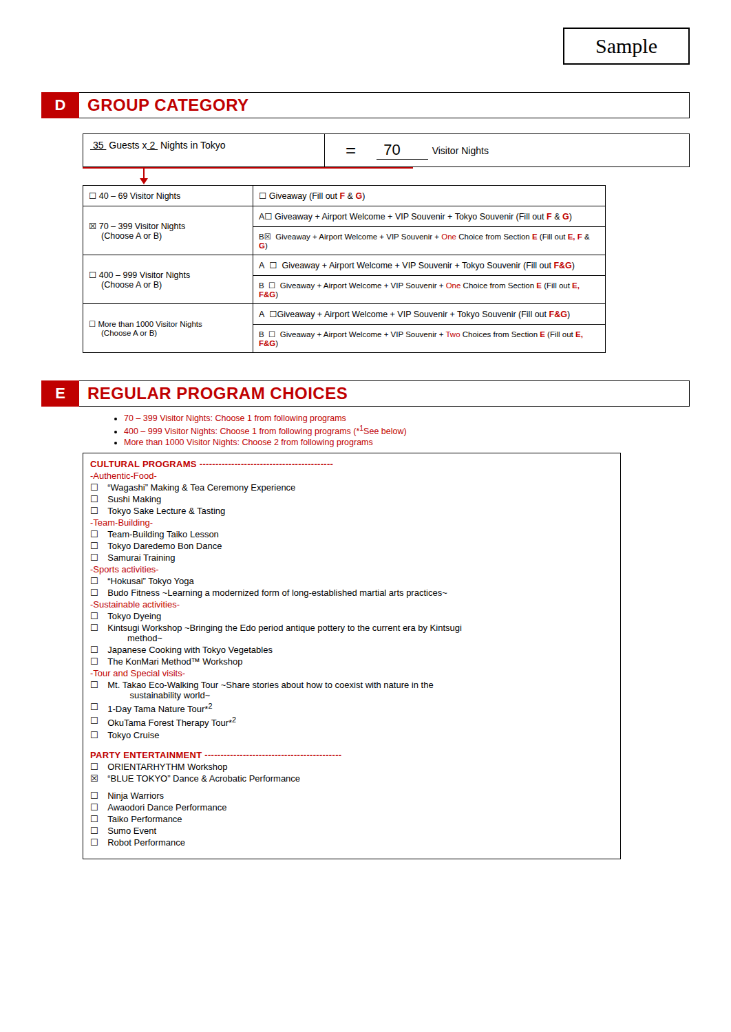Sample
D
GROUP CATEGORY
35 Guests x 2 Nights in Tokyo
= 70 Visitor Nights
| ☐ 40 – 69 Visitor Nights | ☐ Giveaway (Fill out F & G ) |
| ☒ 70 – 399 Visitor Nights (Choose A or B) | A ☐ Giveaway + Airport Welcome + VIP Souvenir + Tokyo Souvenir (Fill out F & G ) |
| B ☒ Giveaway + Airport Welcome + VIP Souvenir + One Choice from Section E (Fill out E, F & G ) |
| ☐ 400 – 999 Visitor Nights (Choose A or B) | A ☐ Giveaway + Airport Welcome + VIP Souvenir + Tokyo Souvenir (Fill out F&G ) |
| B ☐ Giveaway + Airport Welcome + VIP Souvenir + One Choice from Section E (Fill out E, F&G ) |
| ☐ More than 1000 Visitor Nights (Choose A or B) | A ☐ Giveaway + Airport Welcome + VIP Souvenir + Tokyo Souvenir (Fill out F&G ) |
| B ☐ Giveaway + Airport Welcome + VIP Souvenir + Two Choices from Section E (Fill out E, F&G ) |
E
REGULAR PROGRAM CHOICES
70 – 399 Visitor Nights: Choose 1 from following programs
400 – 999 Visitor Nights: Choose 1 from following programs (*1See below)
More than 1000 Visitor Nights: Choose 2 from following programs
CULTURAL PROGRAMS ------------------------------------------
-Authentic-Food-
☐ “Wagashi” Making & Tea Ceremony Experience
☐ Sushi Making
☐ Tokyo Sake Lecture & Tasting
-Team-Building-
☐ Team-Building Taiko Lesson
☐ Tokyo Daredemo Bon Dance
☐ Samurai Training
-Sports activities-
☐ “Hokusai” Tokyo Yoga
☐ Budo Fitness ~Learning a modernized form of long-established martial arts practices~
-Sustainable activities-
☐ Tokyo Dyeing
☐ Kintsugi Workshop ~Bringing the Edo period antique pottery to the current era by Kintsugi
method~
☐ Japanese Cooking with Tokyo Vegetables
☐ The KonMari Method™ Workshop
-Tour and Special visits-
☐ Mt. Takao Eco-Walking Tour ~Share stories about how to coexist with nature in the
sustainability world~
☐ 1-Day Tama Nature Tour*2
☐ OkuTama Forest Therapy Tour*2
☐ Tokyo Cruise
PARTY ENTERTAINMENT -------------------------------------------
☐ ORIENTARHYTHM Workshop
☒ “BLUE TOKYO” Dance & Acrobatic Performance
☐ Ninja Warriors
☐ Awaodori Dance Performance
☐ Taiko Performance
☐ Sumo Event
☐ Robot Performance